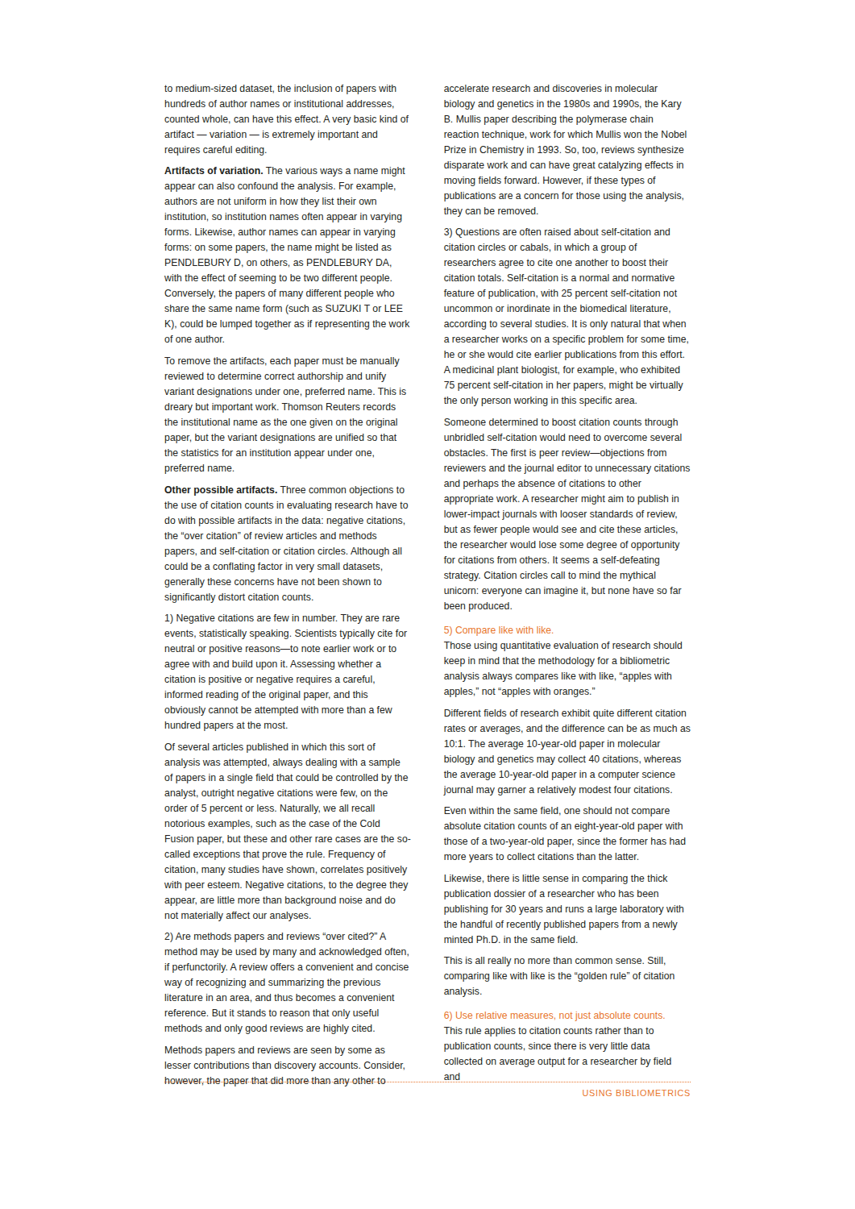to medium-sized dataset, the inclusion of papers with hundreds of author names or institutional addresses, counted whole, can have this effect. A very basic kind of artifact — variation — is extremely important and requires careful editing.
Artifacts of variation. The various ways a name might appear can also confound the analysis. For example, authors are not uniform in how they list their own institution, so institution names often appear in varying forms. Likewise, author names can appear in varying forms: on some papers, the name might be listed as PENDLEBURY D, on others, as PENDLEBURY DA, with the effect of seeming to be two different people. Conversely, the papers of many different people who share the same name form (such as SUZUKI T or LEE K), could be lumped together as if representing the work of one author.
To remove the artifacts, each paper must be manually reviewed to determine correct authorship and unify variant designations under one, preferred name. This is dreary but important work. Thomson Reuters records the institutional name as the one given on the original paper, but the variant designations are unified so that the statistics for an institution appear under one, preferred name.
Other possible artifacts. Three common objections to the use of citation counts in evaluating research have to do with possible artifacts in the data: negative citations, the “over citation” of review articles and methods papers, and self-citation or citation circles. Although all could be a conflating factor in very small datasets, generally these concerns have not been shown to significantly distort citation counts.
1) Negative citations are few in number. They are rare events, statistically speaking. Scientists typically cite for neutral or positive reasons—to note earlier work or to agree with and build upon it. Assessing whether a citation is positive or negative requires a careful, informed reading of the original paper, and this obviously cannot be attempted with more than a few hundred papers at the most.
Of several articles published in which this sort of analysis was attempted, always dealing with a sample of papers in a single field that could be controlled by the analyst, outright negative citations were few, on the order of 5 percent or less. Naturally, we all recall notorious examples, such as the case of the Cold Fusion paper, but these and other rare cases are the so-called exceptions that prove the rule. Frequency of citation, many studies have shown, correlates positively with peer esteem. Negative citations, to the degree they appear, are little more than background noise and do not materially affect our analyses.
2) Are methods papers and reviews “over cited?” A method may be used by many and acknowledged often, if perfunctorily. A review offers a convenient and concise way of recognizing and summarizing the previous literature in an area, and thus becomes a convenient reference. But it stands to reason that only useful methods and only good reviews are highly cited.
Methods papers and reviews are seen by some as lesser contributions than discovery accounts. Consider, however, the paper that did more than any other to accelerate research and discoveries in molecular biology and genetics in the 1980s and 1990s, the Kary B. Mullis paper describing the polymerase chain reaction technique, work for which Mullis won the Nobel Prize in Chemistry in 1993. So, too, reviews synthesize disparate work and can have great catalyzing effects in moving fields forward. However, if these types of publications are a concern for those using the analysis, they can be removed.
3) Questions are often raised about self-citation and citation circles or cabals, in which a group of researchers agree to cite one another to boost their citation totals. Self-citation is a normal and normative feature of publication, with 25 percent self-citation not uncommon or inordinate in the biomedical literature, according to several studies. It is only natural that when a researcher works on a specific problem for some time, he or she would cite earlier publications from this effort. A medicinal plant biologist, for example, who exhibited 75 percent self-citation in her papers, might be virtually the only person working in this specific area.
Someone determined to boost citation counts through unbridled self-citation would need to overcome several obstacles. The first is peer review—objections from reviewers and the journal editor to unnecessary citations and perhaps the absence of citations to other appropriate work. A researcher might aim to publish in lower-impact journals with looser standards of review, but as fewer people would see and cite these articles, the researcher would lose some degree of opportunity for citations from others. It seems a self-defeating strategy. Citation circles call to mind the mythical unicorn: everyone can imagine it, but none have so far been produced.
5) Compare like with like.
Those using quantitative evaluation of research should keep in mind that the methodology for a bibliometric analysis always compares like with like, “apples with apples,” not “apples with oranges.”
Different fields of research exhibit quite different citation rates or averages, and the difference can be as much as 10:1. The average 10-year-old paper in molecular biology and genetics may collect 40 citations, whereas the average 10-year-old paper in a computer science journal may garner a relatively modest four citations.
Even within the same field, one should not compare absolute citation counts of an eight-year-old paper with those of a two-year-old paper, since the former has had more years to collect citations than the latter.
Likewise, there is little sense in comparing the thick publication dossier of a researcher who has been publishing for 30 years and runs a large laboratory with the handful of recently published papers from a newly minted Ph.D. in the same field.
This is all really no more than common sense. Still, comparing like with like is the “golden rule” of citation analysis.
6) Use relative measures, not just absolute counts.
This rule applies to citation counts rather than to publication counts, since there is very little data collected on average output for a researcher by field and
USING BIBLIOMETRICS